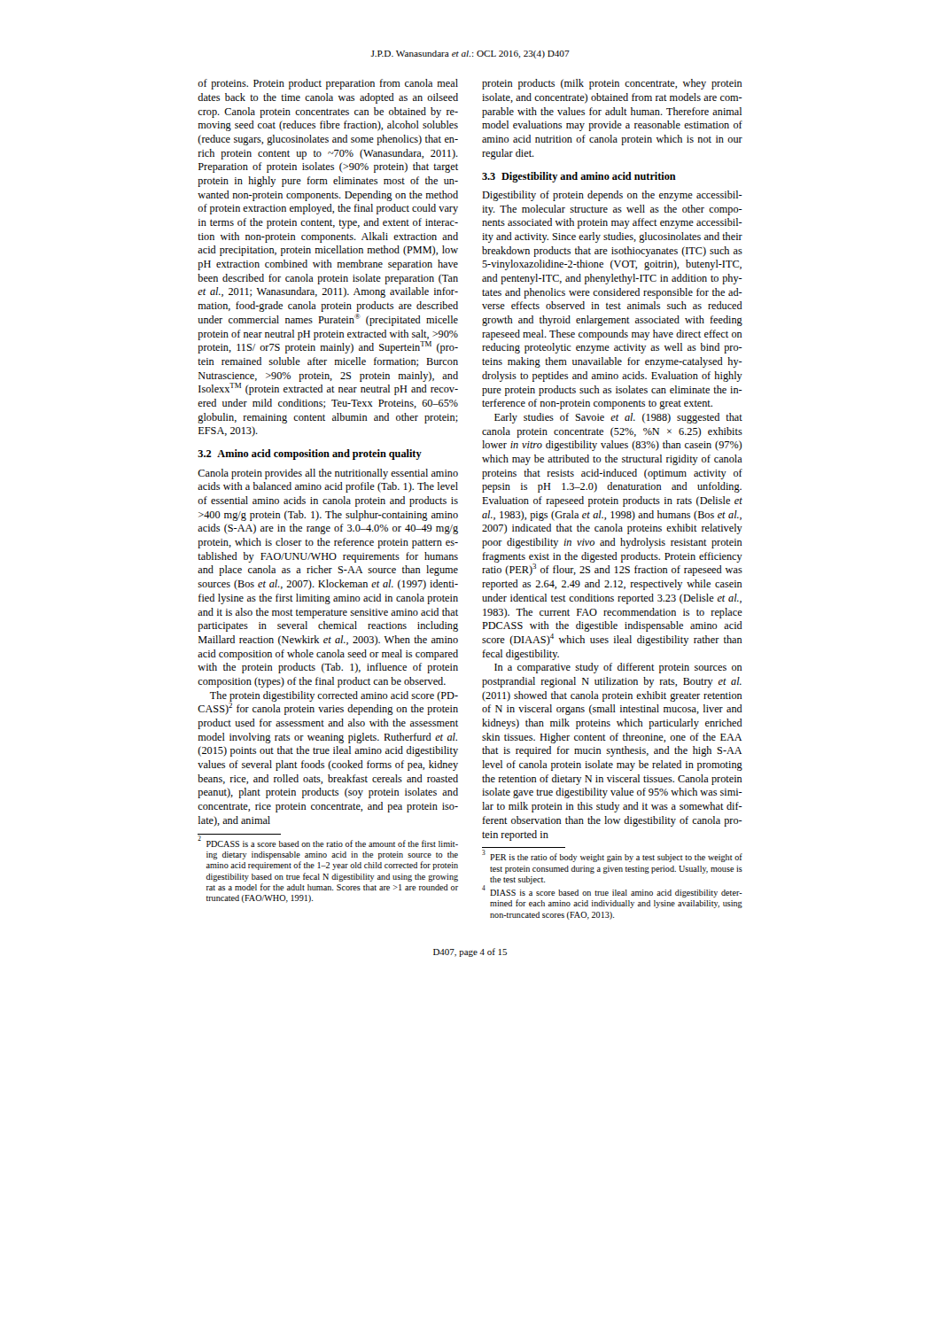J.P.D. Wanasundara et al.: OCL 2016, 23(4) D407
of proteins. Protein product preparation from canola meal dates back to the time canola was adopted as an oilseed crop. Canola protein concentrates can be obtained by removing seed coat (reduces fibre fraction), alcohol solubles (reduce sugars, glucosinolates and some phenolics) that enrich protein content up to ~70% (Wanasundara, 2011). Preparation of protein isolates (>90% protein) that target protein in highly pure form eliminates most of the unwanted non-protein components. Depending on the method of protein extraction employed, the final product could vary in terms of the protein content, type, and extent of interaction with non-protein components. Alkali extraction and acid precipitation, protein micellation method (PMM), low pH extraction combined with membrane separation have been described for canola protein isolate preparation (Tan et al., 2011; Wanasundara, 2011). Among available information, food-grade canola protein products are described under commercial names Puratein® (precipitated micelle protein of near neutral pH protein extracted with salt, >90% protein, 11S/ or7S protein mainly) and SuperteinTM (protein remained soluble after micelle formation; Burcon Nutrascience, >90% protein, 2S protein mainly), and IsolexxTM (protein extracted at near neutral pH and recovered under mild conditions; Teu-Texx Proteins, 60–65% globulin, remaining content albumin and other protein; EFSA, 2013).
3.2 Amino acid composition and protein quality
Canola protein provides all the nutritionally essential amino acids with a balanced amino acid profile (Tab. 1). The level of essential amino acids in canola protein and products is >400 mg/g protein (Tab. 1). The sulphur-containing amino acids (S-AA) are in the range of 3.0–4.0% or 40–49 mg/g protein, which is closer to the reference protein pattern established by FAO/UNU/WHO requirements for humans and place canola as a richer S-AA source than legume sources (Bos et al., 2007). Klockeman et al. (1997) identified lysine as the first limiting amino acid in canola protein and it is also the most temperature sensitive amino acid that participates in several chemical reactions including Maillard reaction (Newkirk et al., 2003). When the amino acid composition of whole canola seed or meal is compared with the protein products (Tab. 1), influence of protein composition (types) of the final product can be observed.
The protein digestibility corrected amino acid score (PD-CASS)2 for canola protein varies depending on the protein product used for assessment and also with the assessment model involving rats or weaning piglets. Rutherfurd et al. (2015) points out that the true ileal amino acid digestibility values of several plant foods (cooked forms of pea, kidney beans, rice, and rolled oats, breakfast cereals and roasted peanut), plant protein products (soy protein isolates and concentrate, rice protein concentrate, and pea protein isolate), and animal
2 PDCASS is a score based on the ratio of the amount of the first limiting dietary indispensable amino acid in the protein source to the amino acid requirement of the 1–2 year old child corrected for protein digestibility based on true fecal N digestibility and using the growing rat as a model for the adult human. Scores that are >1 are rounded or truncated (FAO/WHO, 1991).
protein products (milk protein concentrate, whey protein isolate, and concentrate) obtained from rat models are comparable with the values for adult human. Therefore animal model evaluations may provide a reasonable estimation of amino acid nutrition of canola protein which is not in our regular diet.
3.3 Digestibility and amino acid nutrition
Digestibility of protein depends on the enzyme accessibility. The molecular structure as well as the other components associated with protein may affect enzyme accessibility and activity. Since early studies, glucosinolates and their breakdown products that are isothiocyanates (ITC) such as 5-vinyloxazolidine-2-thione (VOT, goitrin), butenyl-ITC, and pentenyl-ITC, and phenylethyl-ITC in addition to phytates and phenolics were considered responsible for the adverse effects observed in test animals such as reduced growth and thyroid enlargement associated with feeding rapeseed meal. These compounds may have direct effect on reducing proteolytic enzyme activity as well as bind proteins making them unavailable for enzyme-catalysed hydrolysis to peptides and amino acids. Evaluation of highly pure protein products such as isolates can eliminate the interference of non-protein components to great extent.
Early studies of Savoie et al. (1988) suggested that canola protein concentrate (52%, %N × 6.25) exhibits lower in vitro digestibility values (83%) than casein (97%) which may be attributed to the structural rigidity of canola proteins that resists acid-induced (optimum activity of pepsin is pH 1.3–2.0) denaturation and unfolding. Evaluation of rapeseed protein products in rats (Delisle et al., 1983), pigs (Grala et al., 1998) and humans (Bos et al., 2007) indicated that the canola proteins exhibit relatively poor digestibility in vivo and hydrolysis resistant protein fragments exist in the digested products. Protein efficiency ratio (PER)3 of flour, 2S and 12S fraction of rapeseed was reported as 2.64, 2.49 and 2.12, respectively while casein under identical test conditions reported 3.23 (Delisle et al., 1983). The current FAO recommendation is to replace PDCASS with the digestible indispensable amino acid score (DIAAS)4 which uses ileal digestibility rather than fecal digestibility.
In a comparative study of different protein sources on postprandial regional N utilization by rats, Boutry et al. (2011) showed that canola protein exhibit greater retention of N in visceral organs (small intestinal mucosa, liver and kidneys) than milk proteins which particularly enriched skin tissues. Higher content of threonine, one of the EAA that is required for mucin synthesis, and the high S-AA level of canola protein isolate may be related in promoting the retention of dietary N in visceral tissues. Canola protein isolate gave true digestibility value of 95% which was similar to milk protein in this study and it was a somewhat different observation than the low digestibility of canola protein reported in
3 PER is the ratio of body weight gain by a test subject to the weight of test protein consumed during a given testing period. Usually, mouse is the test subject.
4 DIASS is a score based on true ileal amino acid digestibility determined for each amino acid individually and lysine availability, using non-truncated scores (FAO, 2013).
D407, page 4 of 15